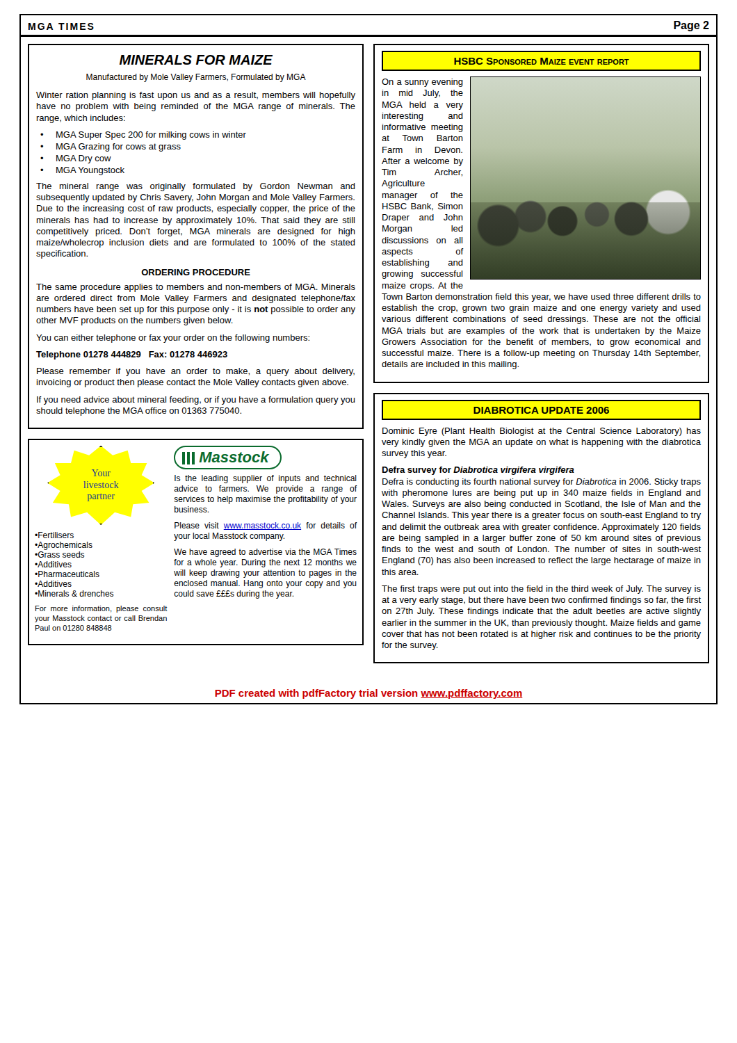MGA TIMES
Page 2
MINERALS FOR MAIZE
Manufactured by Mole Valley Farmers, Formulated by MGA
Winter ration planning is fast upon us and as a result, members will hopefully have no problem with being reminded of the MGA range of minerals. The range, which includes:
MGA Super Spec 200 for milking cows in winter
MGA Grazing for cows at grass
MGA Dry cow
MGA Youngstock
The mineral range was originally formulated by Gordon Newman and subsequently updated by Chris Savery, John Morgan and Mole Valley Farmers. Due to the increasing cost of raw products, especially copper, the price of the minerals has had to increase by approximately 10%. That said they are still competitively priced. Don’t forget, MGA minerals are designed for high maize/wholecrop inclusion diets and are formulated to 100% of the stated specification.
ORDERING PROCEDURE
The same procedure applies to members and non-members of MGA. Minerals are ordered direct from Mole Valley Farmers and designated telephone/fax numbers have been set up for this purpose only - it is not possible to order any other MVF products on the numbers given below.
You can either telephone or fax your order on the following numbers:
Telephone 01278 444829 Fax: 01278 446923
Please remember if you have an order to make, a query about delivery, invoicing or product then please contact the Mole Valley contacts given above.
If you need advice about mineral feeding, or if you have a formulation query you should telephone the MGA office on 01363 775040.
Your
livestock
partner
Fertilisers
Agrochemicals
Grass seeds
Additives
Pharmaceuticals
Additives
Minerals & drenches
For more information, please consult your Masstock contact or call Brendan Paul on 01280 848848
Masstock
Is the leading supplier of inputs and technical advice to farmers. We provide a range of services to help maximise the profitability of your business.
Please visit www.masstock.co.uk for details of your local Masstock company.
We have agreed to advertise via the MGA Times for a whole year. During the next 12 months we will keep drawing your attention to pages in the enclosed manual. Hang onto your copy and you could save £££s during the year.
HSBC Sponsored Maize event report
On a sunny evening in mid July, the MGA held a very interesting and informative meeting at Town Barton Farm in Devon. After a welcome by Tim Archer, Agriculture manager of the HSBC Bank, Simon Draper and John Morgan led discussions on all aspects of establishing and growing successful maize crops. At the Town Barton demonstration field this year, we have used three different drills to establish the crop, grown two grain maize and one energy variety and used various different combinations of seed dressings. These are not the official MGA trials but are examples of the work that is undertaken by the Maize Growers Association for the benefit of members, to grow economical and successful maize. There is a follow-up meeting on Thursday 14th September, details are included in this mailing.
DIABROTICA UPDATE 2006
Dominic Eyre (Plant Health Biologist at the Central Science Laboratory) has very kindly given the MGA an update on what is happening with the diabrotica survey this year.
Defra survey for Diabrotica virgifera virgifera
Defra is conducting its fourth national survey for Diabrotica in 2006. Sticky traps with pheromone lures are being put up in 340 maize fields in England and Wales. Surveys are also being conducted in Scotland, the Isle of Man and the Channel Islands. This year there is a greater focus on south-east England to try and delimit the outbreak area with greater confidence. Approximately 120 fields are being sampled in a larger buffer zone of 50 km around sites of previous finds to the west and south of London. The number of sites in south-west England (70) has also been increased to reflect the large hectarage of maize in this area.
The first traps were put out into the field in the third week of July. The survey is at a very early stage, but there have been two confirmed findings so far, the first on 27th July. These findings indicate that the adult beetles are active slightly earlier in the summer in the UK, than previously thought. Maize fields and game cover that has not been rotated is at higher risk and continues to be the priority for the survey.
PDF created with pdfFactory trial version www.pdffactory.com